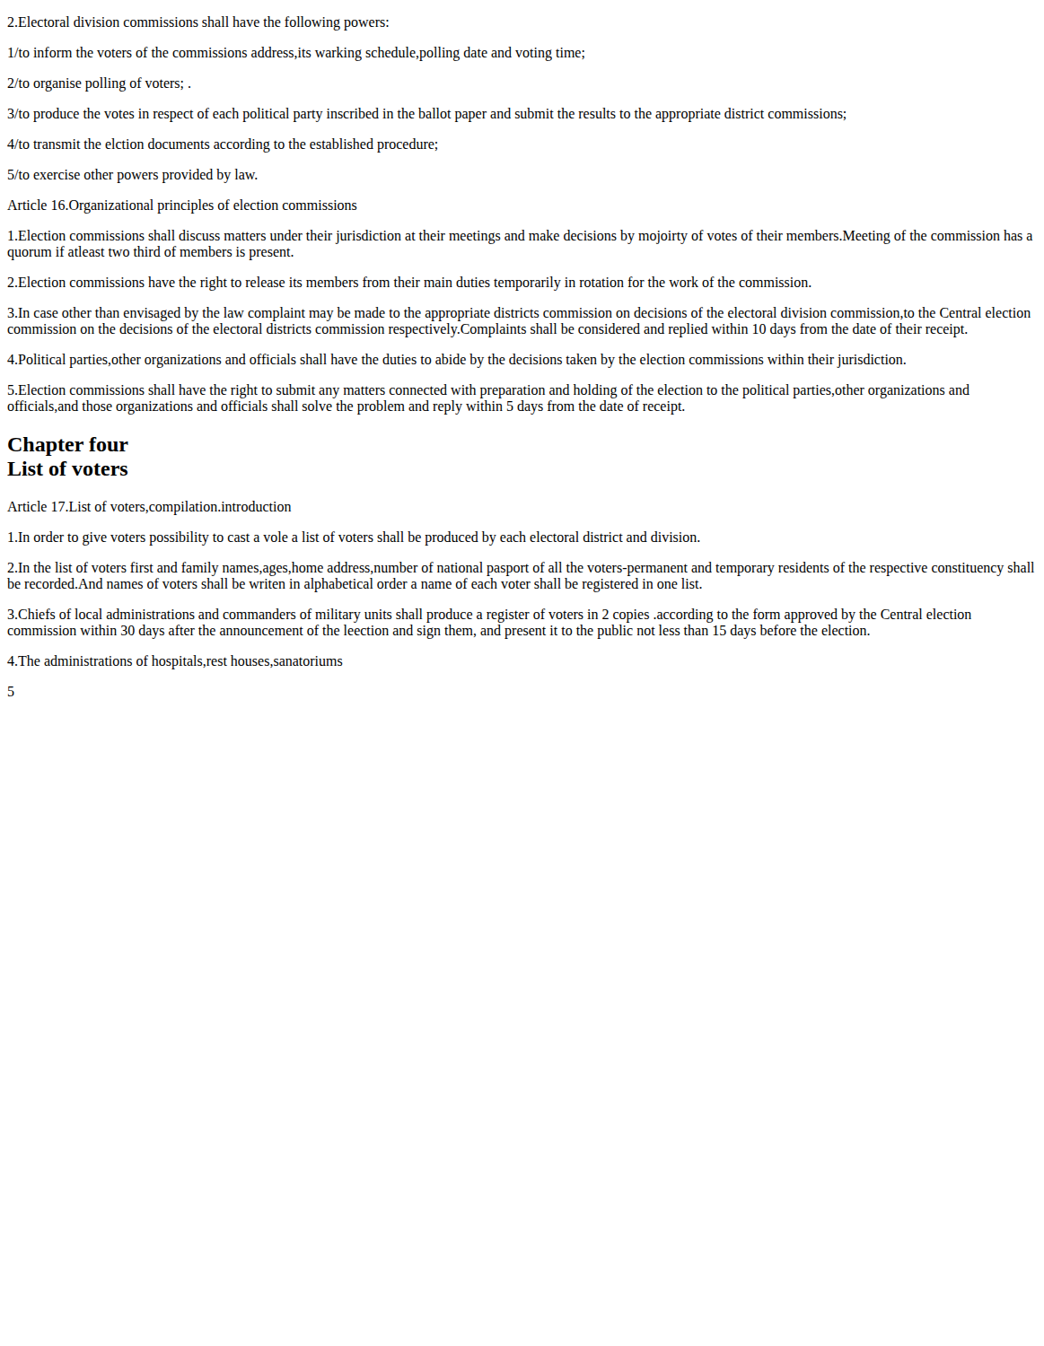2.Electoral division commissions shall have the following powers:
1/to inform the voters of the commissions address,its warking schedule,polling date and voting time;
2/to organise polling of voters; .
3/to produce the votes in respect of each political party inscribed in the ballot paper and submit the results to the appropriate district commissions;
4/to transmit the elction documents according to the established procedure;
5/to exercise other powers provided by law.
Article 16.Organizational principles of election commissions
1.Election commissions shall discuss matters under their jurisdiction at their meetings and make decisions by mojoirty of votes of their members.Meeting of the commission has a quorum if atleast two third of members is present.
2.Election commissions have the right to release its members from their main duties temporarily in rotation for the work of the commission.
3.In case other than envisaged by the law complaint may be made to the appropriate districts commission on decisions of the electoral division commission,to the Central election commission on the decisions of the electoral districts commission respectively.Complaints shall be considered and replied within 10 days from the date of their receipt.
4.Political parties,other organizations and officials shall have the duties to abide by the decisions taken by the election commissions within their jurisdiction.
5.Election commissions shall have the right to submit any matters connected with preparation and holding of the election to the political parties,other organizations and officials,and those organizations and officials shall solve the problem and reply within 5 days from the date of receipt.
Chapter four
List of voters
Article 17.List of voters,compilation.introduction
1.In order to give voters possibility to cast a vole a list of voters shall be produced by each electoral district and division.
2.In the list of voters first and family names,ages,home address,number of national pasport of all the voters-permanent and temporary residents of the respective constituency shall be recorded.And names of voters shall be writen in alphabetical order a name of each voter shall be registered in one list.
3.Chiefs of local administrations and commanders of military units shall produce a register of voters in 2 copies .according to the form approved by the Central election commission within 30 days after the announcement of the leection and sign them, and present it to the public not less than 15 days before the election.
4.The administrations of hospitals,rest houses,sanatoriums
5